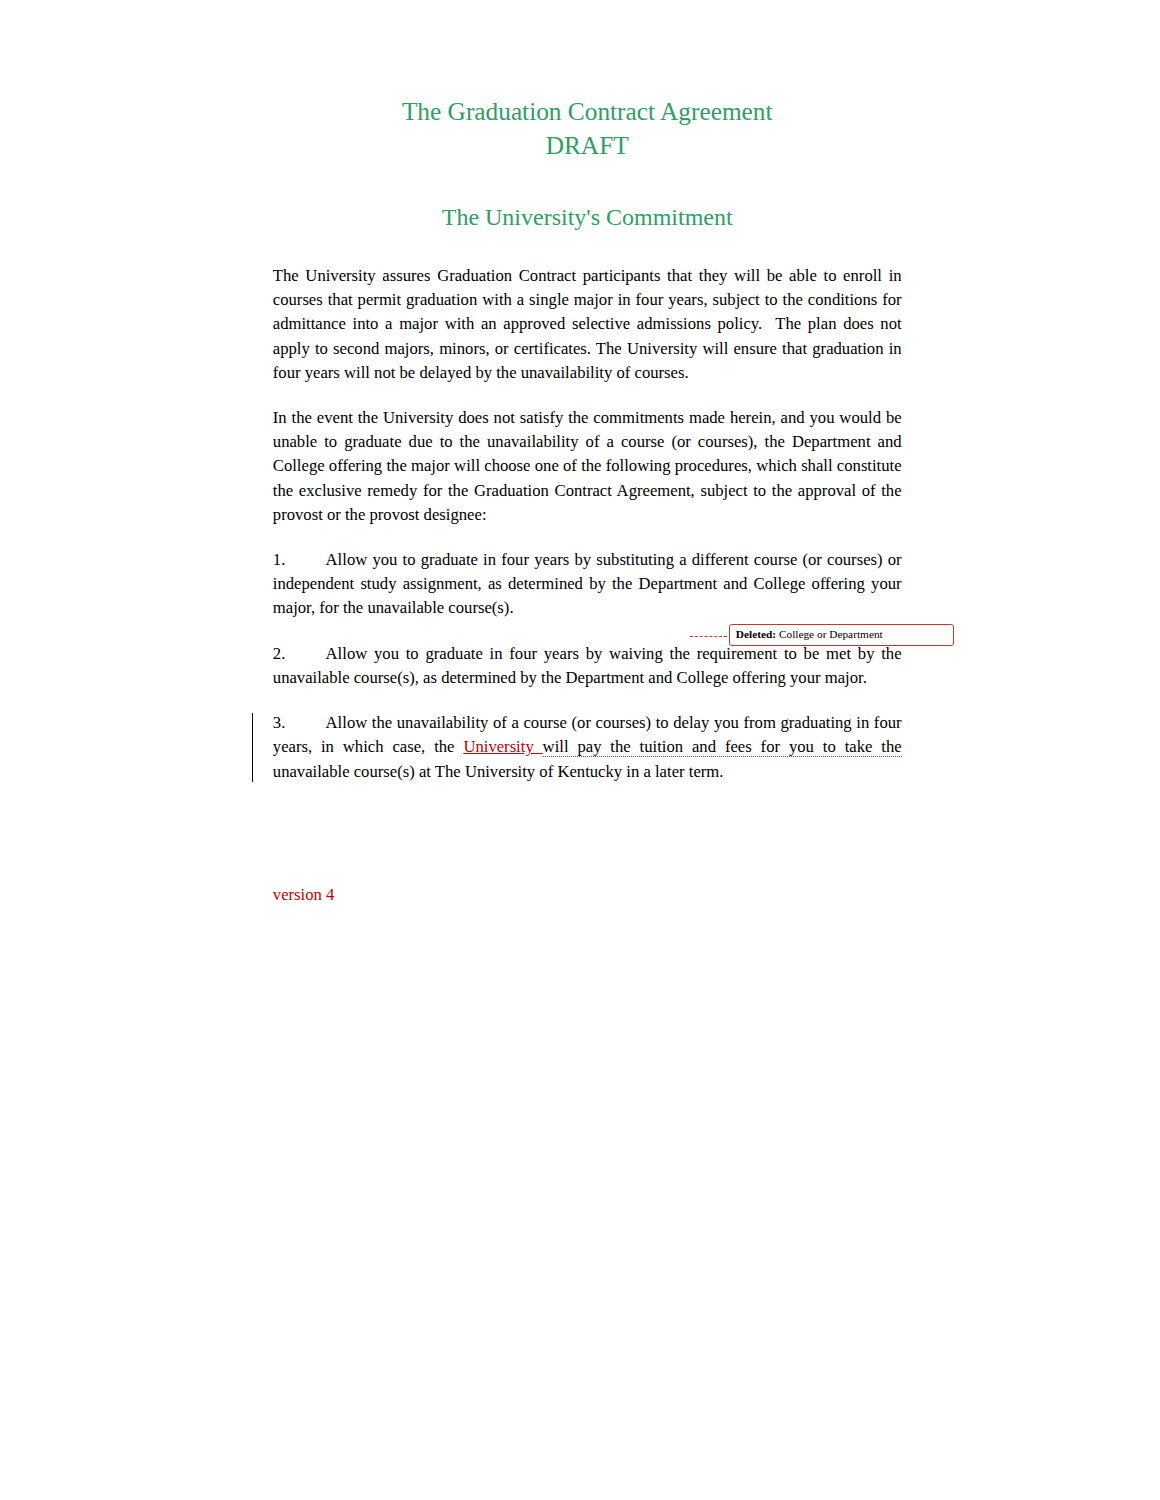The Graduation Contract Agreement
DRAFT
The University's Commitment
The University assures Graduation Contract participants that they will be able to enroll in courses that permit graduation with a single major in four years, subject to the conditions for admittance into a major with an approved selective admissions policy. The plan does not apply to second majors, minors, or certificates. The University will ensure that graduation in four years will not be delayed by the unavailability of courses.
In the event the University does not satisfy the commitments made herein, and you would be unable to graduate due to the unavailability of a course (or courses), the Department and College offering the major will choose one of the following procedures, which shall constitute the exclusive remedy for the Graduation Contract Agreement, subject to the approval of the provost or the provost designee:
1. Allow you to graduate in four years by substituting a different course (or courses) or independent study assignment, as determined by the Department and College offering your major, for the unavailable course(s).
2. Allow you to graduate in four years by waiving the requirement to be met by the unavailable course(s), as determined by the Department and College offering your major.
3. Allow the unavailability of a course (or courses) to delay you from graduating in four years, in which case, the University will pay the tuition and fees for you to take the unavailable course(s) at The University of Kentucky in a later term.
Deleted: College or Department
version 4